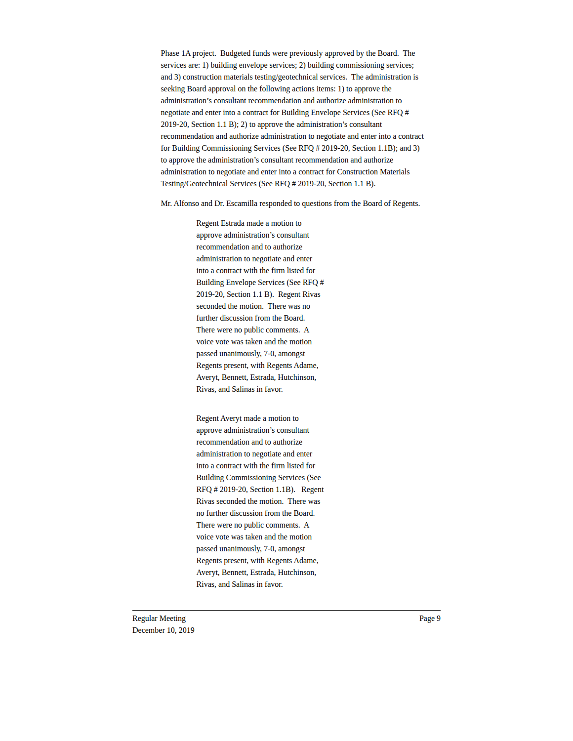Phase 1A project. Budgeted funds were previously approved by the Board. The services are: 1) building envelope services; 2) building commissioning services; and 3) construction materials testing/geotechnical services. The administration is seeking Board approval on the following actions items: 1) to approve the administration’s consultant recommendation and authorize administration to negotiate and enter into a contract for Building Envelope Services (See RFQ # 2019-20, Section 1.1 B); 2) to approve the administration’s consultant recommendation and authorize administration to negotiate and enter into a contract for Building Commissioning Services (See RFQ # 2019-20, Section 1.1B); and 3) to approve the administration’s consultant recommendation and authorize administration to negotiate and enter into a contract for Construction Materials Testing/Geotechnical Services (See RFQ # 2019-20, Section 1.1 B).
Mr. Alfonso and Dr. Escamilla responded to questions from the Board of Regents.
Regent Estrada made a motion to approve administration’s consultant recommendation and to authorize administration to negotiate and enter into a contract with the firm listed for Building Envelope Services (See RFQ # 2019-20, Section 1.1 B). Regent Rivas seconded the motion. There was no further discussion from the Board. There were no public comments. A voice vote was taken and the motion passed unanimously, 7-0, amongst Regents present, with Regents Adame, Averyt, Bennett, Estrada, Hutchinson, Rivas, and Salinas in favor.
Regent Averyt made a motion to approve administration’s consultant recommendation and to authorize administration to negotiate and enter into a contract with the firm listed for Building Commissioning Services (See RFQ # 2019-20, Section 1.1B). Regent Rivas seconded the motion. There was no further discussion from the Board. There were no public comments. A voice vote was taken and the motion passed unanimously, 7-0, amongst Regents present, with Regents Adame, Averyt, Bennett, Estrada, Hutchinson, Rivas, and Salinas in favor.
Regular Meeting
December 10, 2019
Page 9